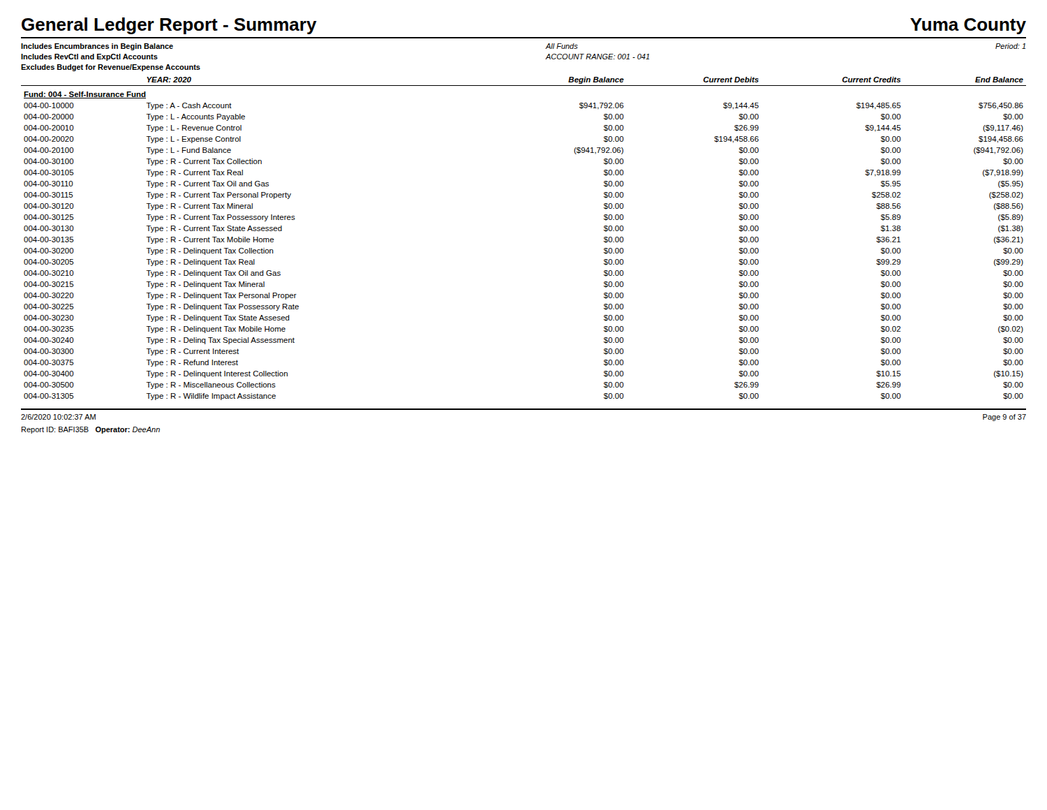General Ledger Report - Summary
Yuma County
Includes Encumbrances in Begin Balance
Includes RevCtl and ExpCtl Accounts
Excludes Budget for Revenue/Expense Accounts
All Funds
ACCOUNT RANGE: 001 - 041
Period: 1
| | YEAR: 2020 | Begin Balance | Current Debits | Current Credits | End Balance |
| --- | --- | --- | --- | --- | --- |
| Fund: 004 - Self-Insurance Fund |
| 004-00-10000 | Type : A - Cash Account | $941,792.06 | $9,144.45 | $194,485.65 | $756,450.86 |
| 004-00-20000 | Type : L - Accounts Payable | $0.00 | $0.00 | $0.00 | $0.00 |
| 004-00-20010 | Type : L - Revenue Control | $0.00 | $26.99 | $9,144.45 | ($9,117.46) |
| 004-00-20020 | Type : L - Expense Control | $0.00 | $194,458.66 | $0.00 | $194,458.66 |
| 004-00-20100 | Type : L - Fund Balance | ($941,792.06) | $0.00 | $0.00 | ($941,792.06) |
| 004-00-30100 | Type : R - Current Tax Collection | $0.00 | $0.00 | $0.00 | $0.00 |
| 004-00-30105 | Type : R - Current Tax Real | $0.00 | $0.00 | $7,918.99 | ($7,918.99) |
| 004-00-30110 | Type : R - Current Tax Oil and Gas | $0.00 | $0.00 | $5.95 | ($5.95) |
| 004-00-30115 | Type : R - Current Tax Personal Property | $0.00 | $0.00 | $258.02 | ($258.02) |
| 004-00-30120 | Type : R - Current Tax Mineral | $0.00 | $0.00 | $88.56 | ($88.56) |
| 004-00-30125 | Type : R - Current Tax Possessory Interes | $0.00 | $0.00 | $5.89 | ($5.89) |
| 004-00-30130 | Type : R - Current Tax State Assessed | $0.00 | $0.00 | $1.38 | ($1.38) |
| 004-00-30135 | Type : R - Current Tax Mobile Home | $0.00 | $0.00 | $36.21 | ($36.21) |
| 004-00-30200 | Type : R - Delinquent Tax Collection | $0.00 | $0.00 | $0.00 | $0.00 |
| 004-00-30205 | Type : R - Delinquent Tax Real | $0.00 | $0.00 | $99.29 | ($99.29) |
| 004-00-30210 | Type : R - Delinquent Tax Oil and Gas | $0.00 | $0.00 | $0.00 | $0.00 |
| 004-00-30215 | Type : R - Delinquent Tax Mineral | $0.00 | $0.00 | $0.00 | $0.00 |
| 004-00-30220 | Type : R - Delinquent Tax Personal Proper | $0.00 | $0.00 | $0.00 | $0.00 |
| 004-00-30225 | Type : R - Delinquent Tax Possessory Rate | $0.00 | $0.00 | $0.00 | $0.00 |
| 004-00-30230 | Type : R - Delinquent Tax State Assesed | $0.00 | $0.00 | $0.00 | $0.00 |
| 004-00-30235 | Type : R - Delinquent Tax Mobile Home | $0.00 | $0.00 | $0.02 | ($0.02) |
| 004-00-30240 | Type : R - Delinq Tax Special Assessment | $0.00 | $0.00 | $0.00 | $0.00 |
| 004-00-30300 | Type : R - Current Interest | $0.00 | $0.00 | $0.00 | $0.00 |
| 004-00-30375 | Type : R - Refund Interest | $0.00 | $0.00 | $0.00 | $0.00 |
| 004-00-30400 | Type : R - Delinquent Interest Collection | $0.00 | $0.00 | $10.15 | ($10.15) |
| 004-00-30500 | Type : R - Miscellaneous Collections | $0.00 | $26.99 | $26.99 | $0.00 |
| 004-00-31305 | Type : R - Wildlife Impact Assistance | $0.00 | $0.00 | $0.00 | $0.00 |
2/6/2020 10:02:37 AM
Page 9 of 37
Report ID: BAFI35B Operator: DeeAnn